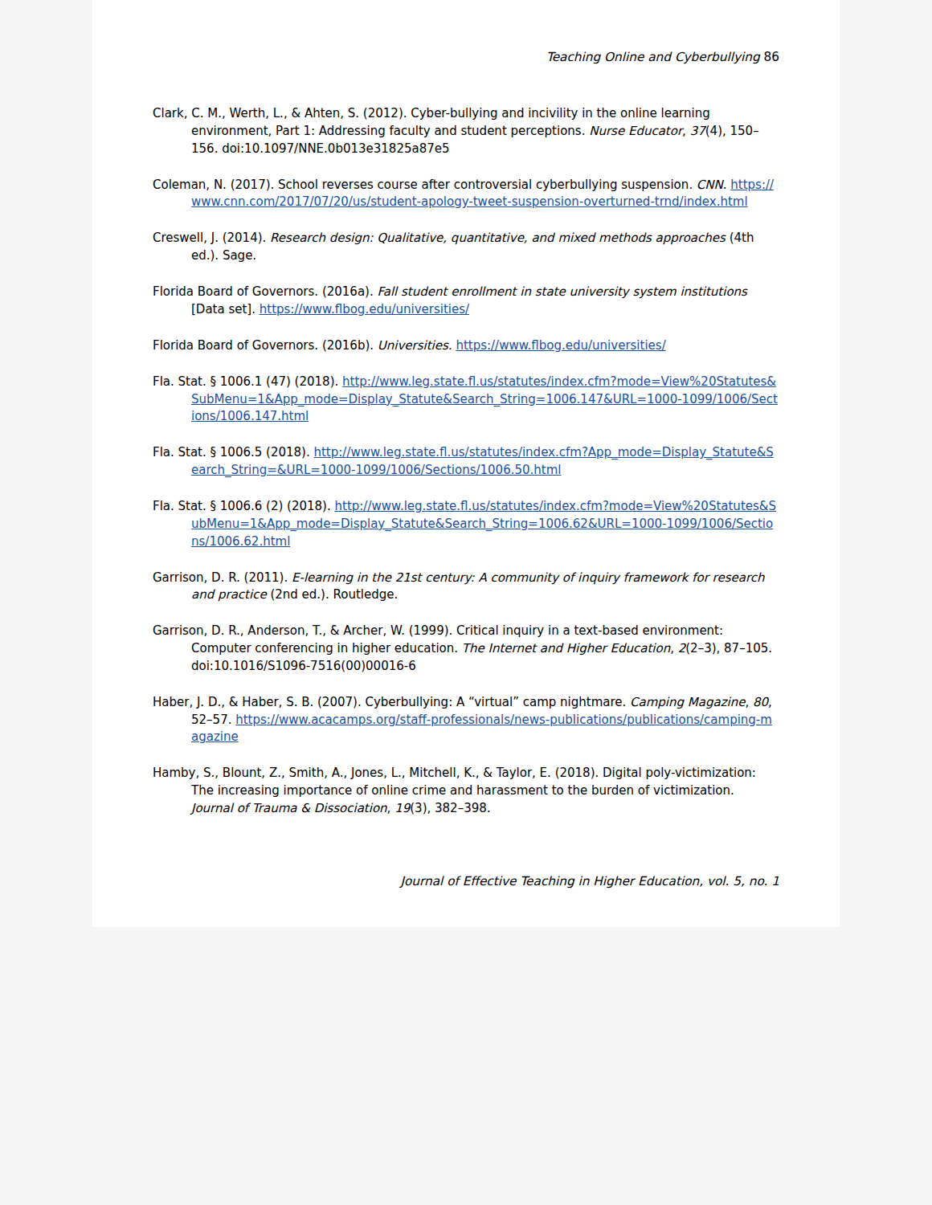Teaching Online and Cyberbullying 86
Clark, C. M., Werth, L., & Ahten, S. (2012). Cyber-bullying and incivility in the online learning environment, Part 1: Addressing faculty and student perceptions. Nurse Educator, 37(4), 150–156. doi:10.1097/NNE.0b013e31825a87e5
Coleman, N. (2017). School reverses course after controversial cyberbullying suspension. CNN. https://www.cnn.com/2017/07/20/us/student-apology-tweet-suspension-overturned-trnd/index.html
Creswell, J. (2014). Research design: Qualitative, quantitative, and mixed methods approaches (4th ed.). Sage.
Florida Board of Governors. (2016a). Fall student enrollment in state university system institutions [Data set]. https://www.flbog.edu/universities/
Florida Board of Governors. (2016b). Universities. https://www.flbog.edu/universities/
Fla. Stat. § 1006.1 (47) (2018). http://www.leg.state.fl.us/statutes/index.cfm?mode=View%20Statutes&SubMenu=1&App_mode=Display_Statute&Search_String=1006.147&URL=1000-1099/1006/Sections/1006.147.html
Fla. Stat. § 1006.5 (2018). http://www.leg.state.fl.us/statutes/index.cfm?App_mode=Display_Statute&Search_String=&URL=1000-1099/1006/Sections/1006.50.html
Fla. Stat. § 1006.6 (2) (2018). http://www.leg.state.fl.us/statutes/index.cfm?mode=View%20Statutes&SubMenu=1&App_mode=Display_Statute&Search_String=1006.62&URL=1000-1099/1006/Sections/1006.62.html
Garrison, D. R. (2011). E-learning in the 21st century: A community of inquiry framework for research and practice (2nd ed.). Routledge.
Garrison, D. R., Anderson, T., & Archer, W. (1999). Critical inquiry in a text-based environment: Computer conferencing in higher education. The Internet and Higher Education, 2(2–3), 87–105. doi:10.1016/S1096-7516(00)00016-6
Haber, J. D., & Haber, S. B. (2007). Cyberbullying: A “virtual” camp nightmare. Camping Magazine, 80, 52–57. https://www.acacamps.org/staff-professionals/news-publications/publications/camping-magazine
Hamby, S., Blount, Z., Smith, A., Jones, L., Mitchell, K., & Taylor, E. (2018). Digital poly-victimization: The increasing importance of online crime and harassment to the burden of victimization. Journal of Trauma & Dissociation, 19(3), 382–398.
Journal of Effective Teaching in Higher Education, vol. 5, no. 1